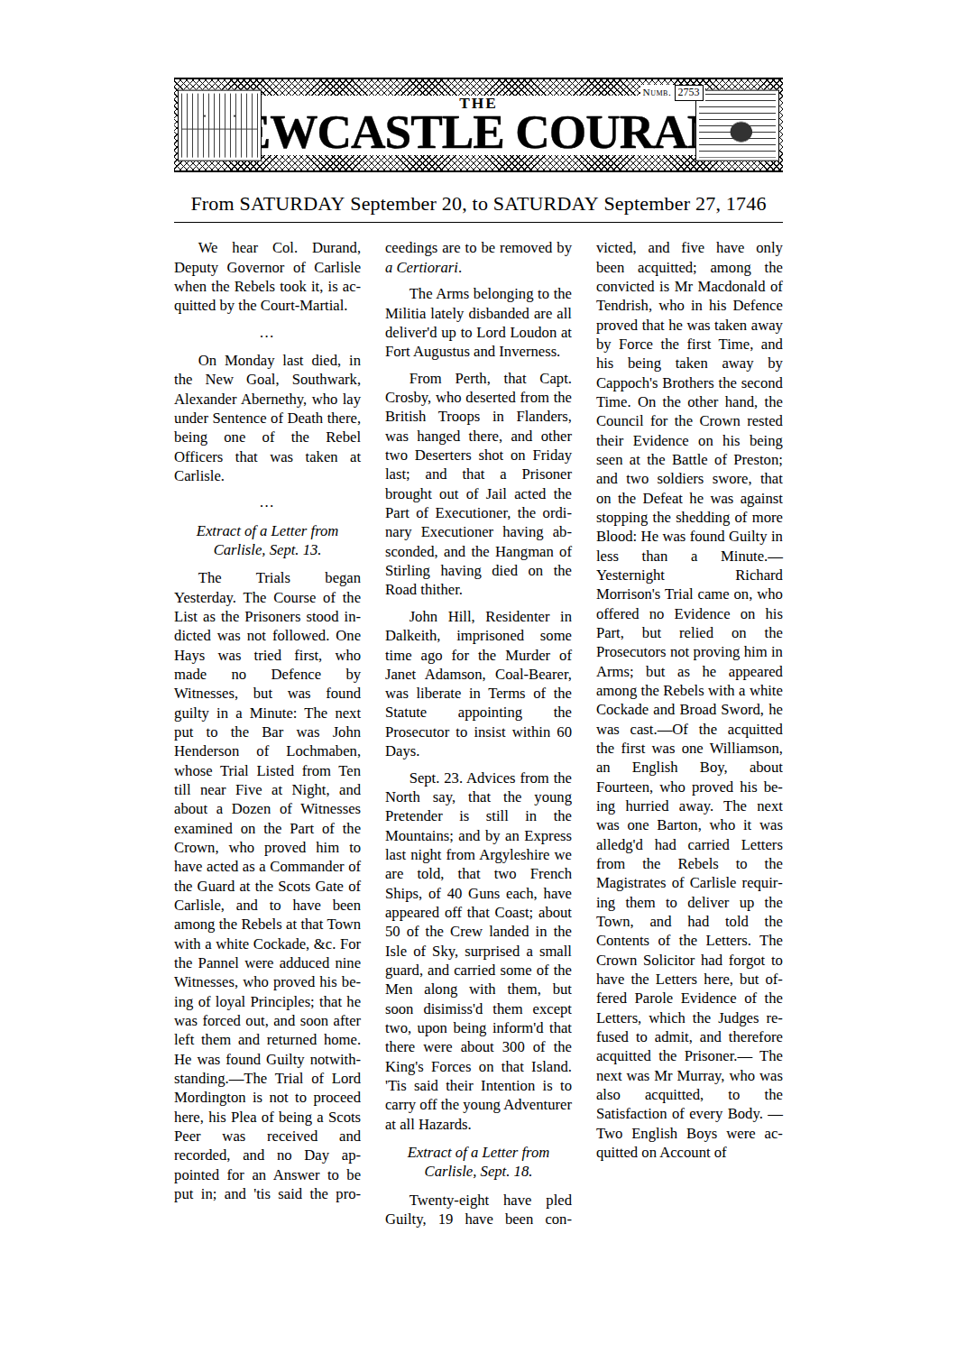Numb. 2753 THE NEWCASTLE COURANT
From SATURDAY September 20, to SATURDAY September 27, 1746
We hear Col. Durand, Deputy Governor of Carlisle when the Rebels took it, is acquitted by the Court-Martial.
…
On Monday last died, in the New Goal, Southwark, Alexander Abernethy, who lay under Sentence of Death there, being one of the Rebel Officers that was taken at Carlisle.
…
Extract of a Letter from Carlisle, Sept. 13.
The Trials began Yesterday. The Course of the List as the Prisoners stood indicted was not followed. One Hays was tried first, who made no Defence by Witnesses, but was found guilty in a Minute: The next put to the Bar was John Henderson of Lochmaben, whose Trial Listed from Ten till near Five at Night, and about a Dozen of Witnesses examined on the Part of the Crown, who proved him to have acted as a Commander of the Guard at the Scots Gate of Carlisle, and to have been among the Rebels at that Town with a white Cockade, &c. For the Pannel were adduced nine Witnesses, who proved his being of loyal Principles; that he was forced out, and soon after left them and returned home. He was found Guilty notwithstanding.—The Trial of Lord Mordington is not to proceed here, his Plea of being a Scots Peer was received and recorded, and no Day appointed for an Answer to be put in; and 'tis said the proceedings are to be removed by a Certiorari.
The Arms belonging to the Militia lately disbanded are all deliver'd up to Lord Loudon at Fort Augustus and Inverness.
From Perth, that Capt. Crosby, who deserted from the British Troops in Flanders, was hanged there, and other two Deserters shot on Friday last; and that a Prisoner brought out of Jail acted the Part of Executioner, the ordinary Executioner having absconded, and the Hangman of Stirling having died on the Road thither.
John Hill, Residenter in Dalkeith, imprisoned some time ago for the Murder of Janet Adamson, Coal-Bearer, was liberate in Terms of the Statute appointing the Prosecutor to insist within 60 Days.
Sept. 23. Advices from the North say, that the young Pretender is still in the Mountains; and by an Express last night from Argyleshire we are told, that two French Ships, of 40 Guns each, have appeared off that Coast; about 50 of the Crew landed in the Isle of Sky, surprised a small guard, and carried some of the Men along with them, but soon disimiss'd them except two, upon being inform'd that there were about 300 of the King's Forces on that Island. 'Tis said their Intention is to carry off the young Adventurer at all Hazards.
Extract of a Letter from Carlisle, Sept. 18.
Twenty-eight have pled Guilty, 19 have been convicted, and five have only been acquitted; among the convicted is Mr Macdonald of Tendrish, who in his Defence proved that he was taken away by Force the first Time, and his being taken away by Cappoch's Brothers the second Time. On the other hand, the Council for the Crown rested their Evidence on his being seen at the Battle of Preston; and two soldiers swore, that on the Defeat he was against stopping the shedding of more Blood: He was found Guilty in less than a Minute.—Yesternight Richard Morrison's Trial came on, who offered no Evidence on his Part, but relied on the Prosecutors not proving him in Arms; but as he appeared among the Rebels with a white Cockade and Broad Sword, he was cast.—Of the acquitted the first was one Williamson, an English Boy, about Fourteen, who proved his being hurried away. The next was one Barton, who it was alledg'd had carried Letters from the Rebels to the Magistrates of Carlisle requiring them to deliver up the Town, and had told the Contents of the Letters. The Crown Solicitor had forgot to have the Letters here, but offered Parole Evidence of the Letters, which the Judges refused to admit, and therefore acquitted the Prisoner.— The next was Mr Murray, who was also acquitted, to the Satisfaction of every Body. — Two English Boys were acquitted on Account of